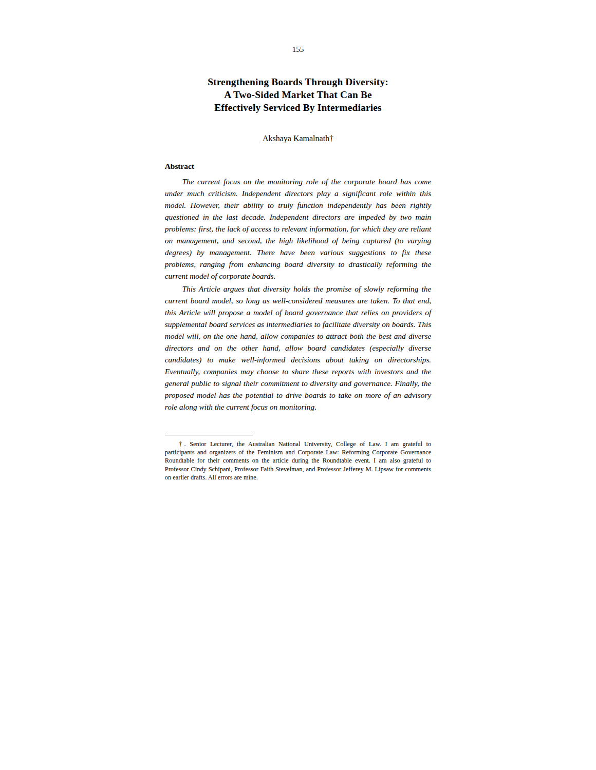155
Strengthening Boards Through Diversity:
A Two-Sided Market That Can Be
Effectively Serviced By Intermediaries
Akshaya Kamalnath†
Abstract
The current focus on the monitoring role of the corporate board has come under much criticism. Independent directors play a significant role within this model. However, their ability to truly function independently has been rightly questioned in the last decade. Independent directors are impeded by two main problems: first, the lack of access to relevant information, for which they are reliant on management, and second, the high likelihood of being captured (to varying degrees) by management. There have been various suggestions to fix these problems, ranging from enhancing board diversity to drastically reforming the current model of corporate boards.
This Article argues that diversity holds the promise of slowly reforming the current board model, so long as well-considered measures are taken. To that end, this Article will propose a model of board governance that relies on providers of supplemental board services as intermediaries to facilitate diversity on boards. This model will, on the one hand, allow companies to attract both the best and diverse directors and on the other hand, allow board candidates (especially diverse candidates) to make well-informed decisions about taking on directorships. Eventually, companies may choose to share these reports with investors and the general public to signal their commitment to diversity and governance. Finally, the proposed model has the potential to drive boards to take on more of an advisory role along with the current focus on monitoring.
†. Senior Lecturer, the Australian National University, College of Law. I am grateful to participants and organizers of the Feminism and Corporate Law: Reforming Corporate Governance Roundtable for their comments on the article during the Roundtable event. I am also grateful to Professor Cindy Schipani, Professor Faith Stevelman, and Professor Jefferey M. Lipsaw for comments on earlier drafts. All errors are mine.